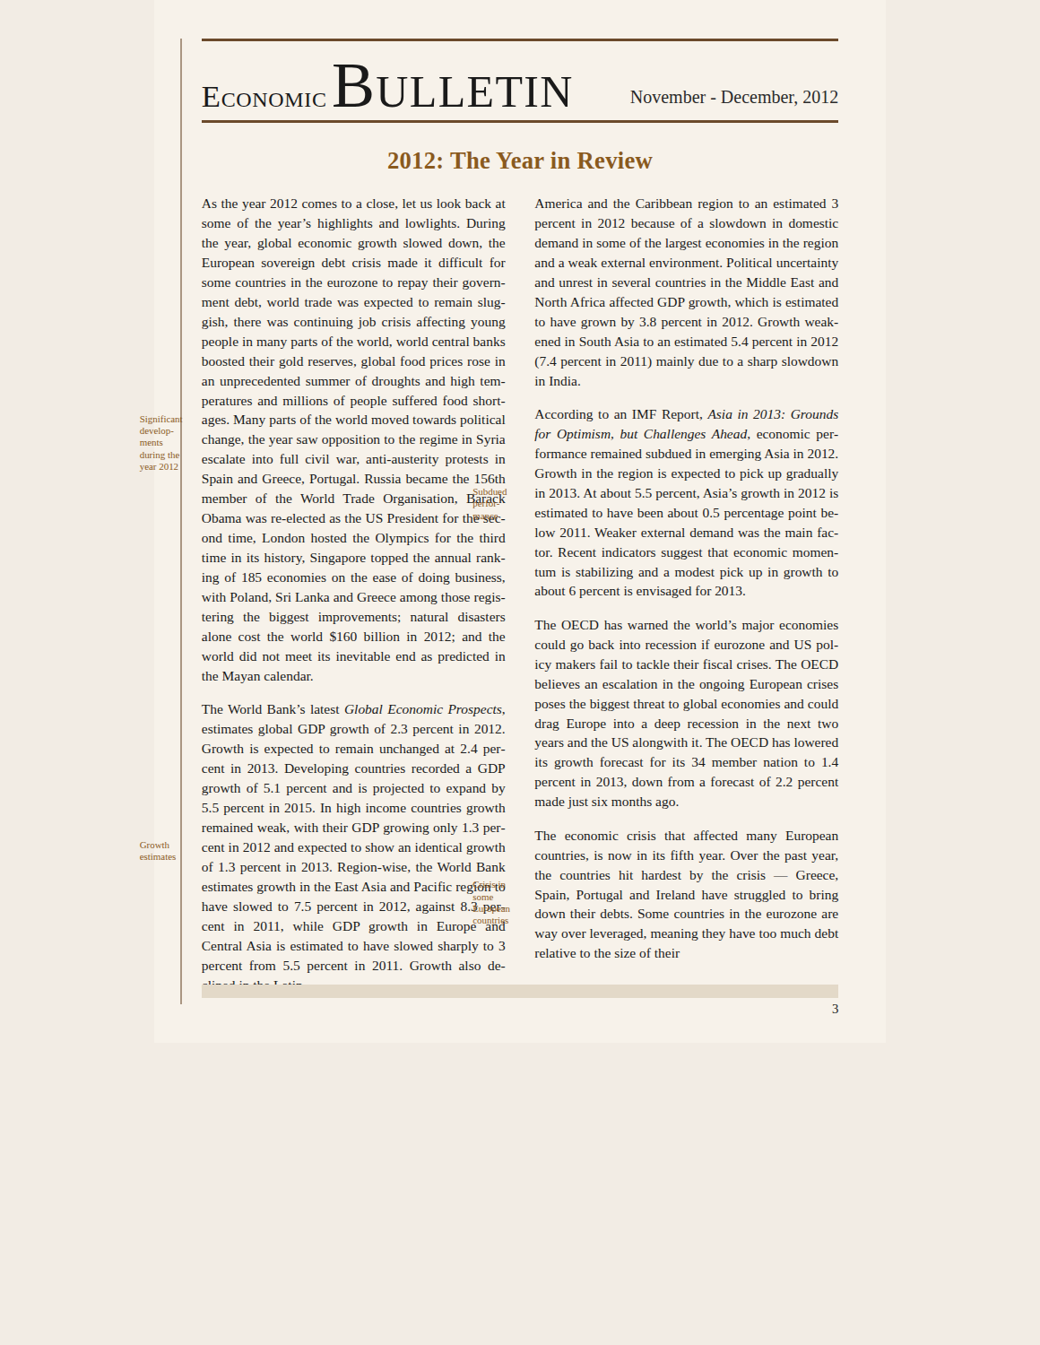Economic Bulletin
November - December, 2012
2012: The Year in Review
Significant develop-
ments
during the
year 2012
As the year 2012 comes to a close, let us look back at some of the year’s highlights and lowlights. During the year, global economic growth slowed down, the European sovereign debt crisis made it difficult for some countries in the eurozone to repay their government debt, world trade was expected to remain sluggish, there was continuing job crisis affecting young people in many parts of the world, world central banks boosted their gold reserves, global food prices rose in an unprecedented summer of droughts and high temperatures and millions of people suffered food shortages. Many parts of the world moved towards political change, the year saw opposition to the regime in Syria escalate into full civil war, anti-austerity protests in Spain and Greece, Portugal. Russia became the 156th member of the World Trade Organisation, Barack Obama was re-elected as the US President for the second time, London hosted the Olympics for the third time in its history, Singapore topped the annual ranking of 185 economies on the ease of doing business, with Poland, Sri Lanka and Greece among those registering the biggest improvements; natural disasters alone cost the world $160 billion in 2012; and the world did not meet its inevitable end as predicted in the Mayan calendar.
Growth
estimates
The World Bank’s latest Global Economic Prospects, estimates global GDP growth of 2.3 percent in 2012. Growth is expected to remain unchanged at 2.4 percent in 2013. Developing countries recorded a GDP growth of 5.1 percent and is projected to expand by 5.5 percent in 2015. In high income countries growth remained weak, with their GDP growing only 1.3 percent in 2012 and expected to show an identical growth of 1.3 percent in 2013. Region-wise, the World Bank estimates growth in the East Asia and Pacific region to have slowed to 7.5 percent in 2012, against 8.3 percent in 2011, while GDP growth in Europe and Central Asia is estimated to have slowed sharply to 3 percent from 5.5 percent in 2011. Growth also declined in the Latin
America and the Caribbean region to an estimated 3 percent in 2012 because of a slowdown in domestic demand in some of the largest economies in the region and a weak external environment. Political uncertainty and unrest in several countries in the Middle East and North Africa affected GDP growth, which is estimated to have grown by 3.8 percent in 2012. Growth weakened in South Asia to an estimated 5.4 percent in 2012 (7.4 percent in 2011) mainly due to a sharp slowdown in India.
Subdued
perfor-
mance
According to an IMF Report, Asia in 2013: Grounds for Optimism, but Challenges Ahead, economic performance remained subdued in emerging Asia in 2012. Growth in the region is expected to pick up gradually in 2013. At about 5.5 percent, Asia’s growth in 2012 is estimated to have been about 0.5 percentage point below 2011. Weaker external demand was the main factor. Recent indicators suggest that economic momentum is stabilizing and a modest pick up in growth to about 6 percent is envisaged for 2013.
The OECD has warned the world’s major economies could go back into recession if eurozone and US policy makers fail to tackle their fiscal crises. The OECD believes an escalation in the ongoing European crises poses the biggest threat to global economies and could drag Europe into a deep recession in the next two years and the US alongwith it. The OECD has lowered its growth forecast for its 34 member nation to 1.4 percent in 2013, down from a forecast of 2.2 percent made just six months ago.
Crisis in
some
European
countries
The economic crisis that affected many European countries, is now in its fifth year. Over the past year, the countries hit hardest by the crisis — Greece, Spain, Portugal and Ireland have struggled to bring down their debts. Some countries in the eurozone are way over leveraged, meaning they have too much debt relative to the size of their
3